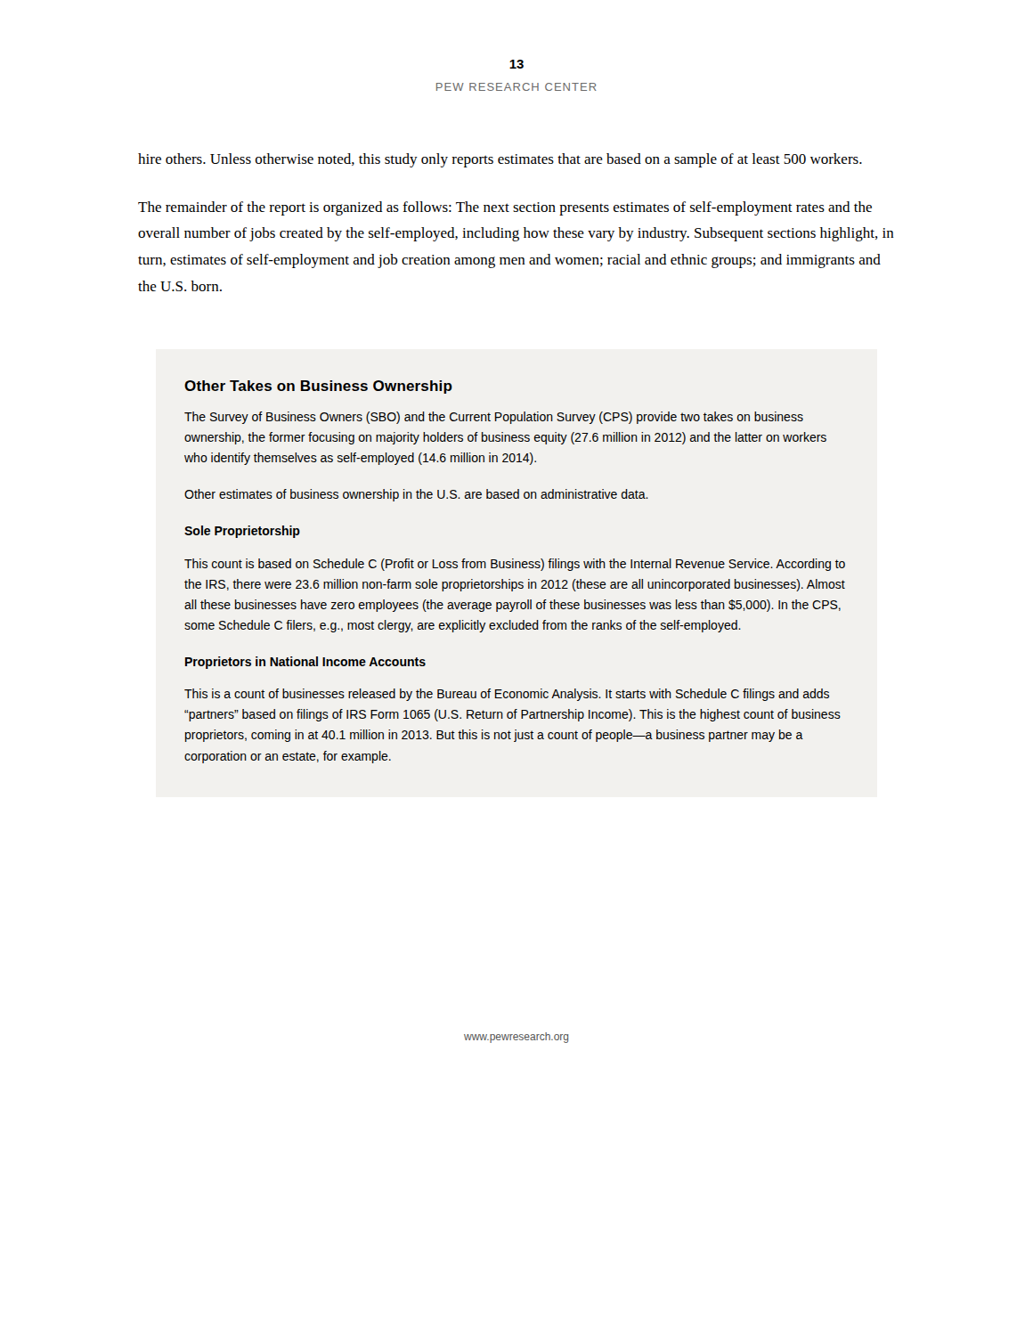13
PEW RESEARCH CENTER
hire others. Unless otherwise noted, this study only reports estimates that are based on a sample of at least 500 workers.
The remainder of the report is organized as follows: The next section presents estimates of self-employment rates and the overall number of jobs created by the self-employed, including how these vary by industry. Subsequent sections highlight, in turn, estimates of self-employment and job creation among men and women; racial and ethnic groups; and immigrants and the U.S. born.
Other Takes on Business Ownership
The Survey of Business Owners (SBO) and the Current Population Survey (CPS) provide two takes on business ownership, the former focusing on majority holders of business equity (27.6 million in 2012) and the latter on workers who identify themselves as self-employed (14.6 million in 2014).
Other estimates of business ownership in the U.S. are based on administrative data.
Sole Proprietorship
This count is based on Schedule C (Profit or Loss from Business) filings with the Internal Revenue Service. According to the IRS, there were 23.6 million non-farm sole proprietorships in 2012 (these are all unincorporated businesses). Almost all these businesses have zero employees (the average payroll of these businesses was less than $5,000). In the CPS, some Schedule C filers, e.g., most clergy, are explicitly excluded from the ranks of the self-employed.
Proprietors in National Income Accounts
This is a count of businesses released by the Bureau of Economic Analysis. It starts with Schedule C filings and adds “partners” based on filings of IRS Form 1065 (U.S. Return of Partnership Income). This is the highest count of business proprietors, coming in at 40.1 million in 2013. But this is not just a count of people—a business partner may be a corporation or an estate, for example.
www.pewresearch.org